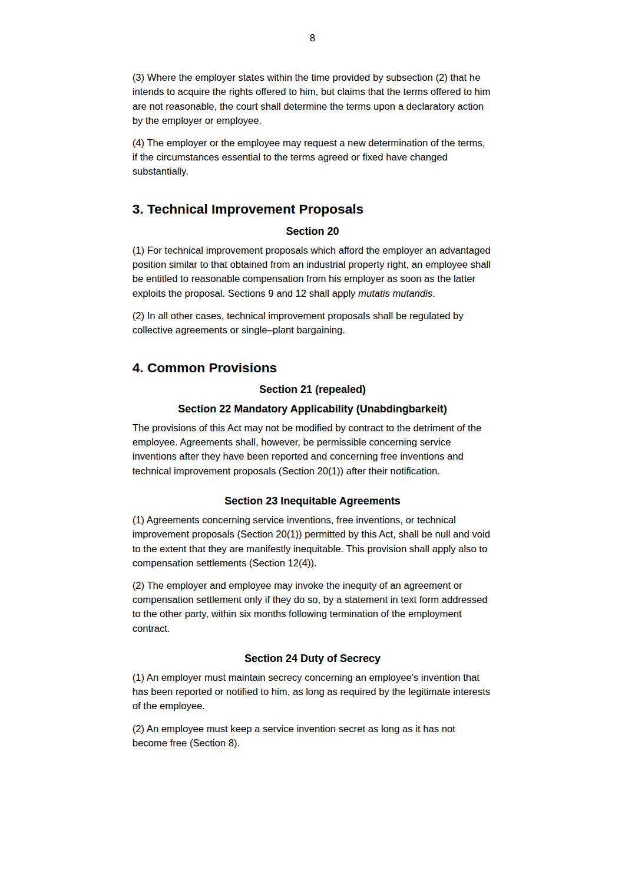8
(3) Where the employer states within the time provided by subsection (2) that he intends to acquire the rights offered to him, but claims that the terms offered to him are not reasonable, the court shall determine the terms upon a declaratory action by the employer or employee.
(4) The employer or the employee may request a new determination of the terms, if the circumstances essential to the terms agreed or fixed have changed substantially.
3. Technical Improvement Proposals
Section 20
(1) For technical improvement proposals which afford the employer an advantaged position similar to that obtained from an industrial property right, an employee shall be entitled to reasonable compensation from his employer as soon as the latter exploits the proposal. Sections 9 and 12 shall apply mutatis mutandis.
(2) In all other cases, technical improvement proposals shall be regulated by collective agreements or single–plant bargaining.
4. Common Provisions
Section 21 (repealed)
Section 22 Mandatory Applicability (Unabdingbarkeit)
The provisions of this Act may not be modified by contract to the detriment of the employee. Agreements shall, however, be permissible concerning service inventions after they have been reported and concerning free inventions and technical improvement proposals (Section 20(1)) after their notification.
Section 23 Inequitable Agreements
(1) Agreements concerning service inventions, free inventions, or technical improvement proposals (Section 20(1)) permitted by this Act, shall be null and void to the extent that they are manifestly inequitable. This provision shall apply also to compensation settlements (Section 12(4)).
(2) The employer and employee may invoke the inequity of an agreement or compensation settlement only if they do so, by a statement in text form addressed to the other party, within six months following termination of the employment contract.
Section 24 Duty of Secrecy
(1) An employer must maintain secrecy concerning an employee's invention that has been reported or notified to him, as long as required by the legitimate interests of the employee.
(2) An employee must keep a service invention secret as long as it has not become free (Section 8).